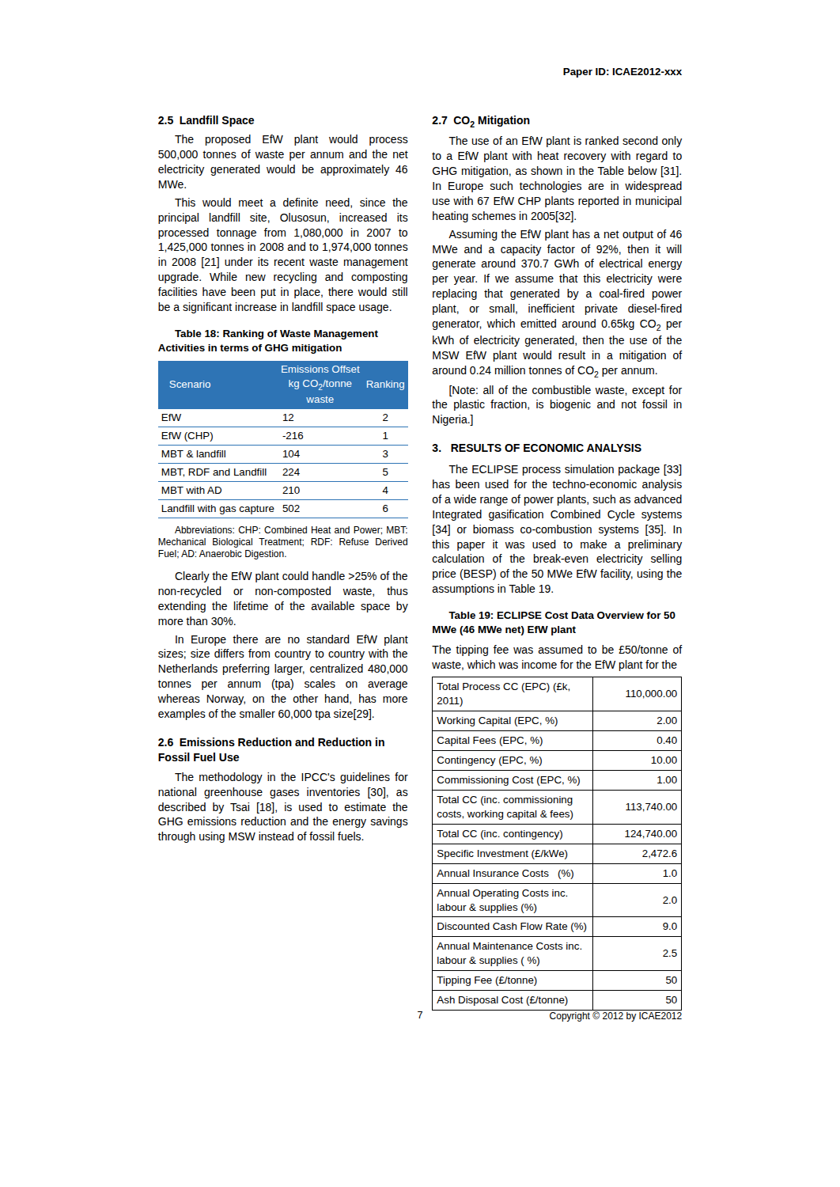Paper ID: ICAE2012-xxx
2.5 Landfill Space
The proposed EfW plant would process 500,000 tonnes of waste per annum and the net electricity generated would be approximately 46 MWe.
This would meet a definite need, since the principal landfill site, Olusosun, increased its processed tonnage from 1,080,000 in 2007 to 1,425,000 tonnes in 2008 and to 1,974,000 tonnes in 2008 [21] under its recent waste management upgrade. While new recycling and composting facilities have been put in place, there would still be a significant increase in landfill space usage.
Table 18: Ranking of Waste Management Activities in terms of GHG mitigation
| Scenario | Emissions Offset kg CO 2 /tonne waste | Ranking |
| --- | --- | --- |
| EfW | 12 | 2 |
| EfW (CHP) | -216 | 1 |
| MBT & landfill | 104 | 3 |
| MBT, RDF and Landfill | 224 | 5 |
| MBT with AD | 210 | 4 |
| Landfill with gas capture | 502 | 6 |
Abbreviations: CHP: Combined Heat and Power; MBT: Mechanical Biological Treatment; RDF: Refuse Derived Fuel; AD: Anaerobic Digestion.
Clearly the EfW plant could handle >25% of the non-recycled or non-composted waste, thus extending the lifetime of the available space by more than 30%.
In Europe there are no standard EfW plant sizes; size differs from country to country with the Netherlands preferring larger, centralized 480,000 tonnes per annum (tpa) scales on average whereas Norway, on the other hand, has more examples of the smaller 60,000 tpa size[29].
2.6 Emissions Reduction and Reduction in Fossil Fuel Use
The methodology in the IPCC's guidelines for national greenhouse gases inventories [30], as described by Tsai [18], is used to estimate the GHG emissions reduction and the energy savings through using MSW instead of fossil fuels.
2.7 CO2 Mitigation
The use of an EfW plant is ranked second only to a EfW plant with heat recovery with regard to GHG mitigation, as shown in the Table below [31]. In Europe such technologies are in widespread use with 67 EfW CHP plants reported in municipal heating schemes in 2005[32].
Assuming the EfW plant has a net output of 46 MWe and a capacity factor of 92%, then it will generate around 370.7 GWh of electrical energy per year. If we assume that this electricity were replacing that generated by a coal-fired power plant, or small, inefficient private diesel-fired generator, which emitted around 0.65kg CO2 per kWh of electricity generated, then the use of the MSW EfW plant would result in a mitigation of around 0.24 million tonnes of CO2 per annum.
[Note: all of the combustible waste, except for the plastic fraction, is biogenic and not fossil in Nigeria.]
3. RESULTS OF ECONOMIC ANALYSIS
The ECLIPSE process simulation package [33] has been used for the techno-economic analysis of a wide range of power plants, such as advanced Integrated gasification Combined Cycle systems [34] or biomass co-combustion systems [35]. In this paper it was used to make a preliminary calculation of the break-even electricity selling price (BESP) of the 50 MWe EfW facility, using the assumptions in Table 19.
Table 19: ECLIPSE Cost Data Overview for 50 MWe (46 MWe net) EfW plant
The tipping fee was assumed to be £50/tonne of waste, which was income for the EfW plant for the
| Total Process CC (EPC) (£k, 2011) | 110,000.00 |
| Working Capital (EPC, %) | 2.00 |
| Capital Fees (EPC, %) | 0.40 |
| Contingency (EPC, %) | 10.00 |
| Commissioning Cost (EPC, %) | 1.00 |
| Total CC (inc. commissioning costs, working capital & fees) | 113,740.00 |
| Total CC (inc. contingency) | 124,740.00 |
| Specific Investment (£/kWe) | 2,472.6 |
| Annual Insurance Costs (%) | 1.0 |
| Annual Operating Costs inc. labour & supplies (%) | 2.0 |
| Discounted Cash Flow Rate (%) | 9.0 |
| Annual Maintenance Costs inc. labour & supplies ( %) | 2.5 |
| Tipping Fee (£/tonne) | 50 |
| Ash Disposal Cost (£/tonne) | 50 |
7
Copyright © 2012 by ICAE2012